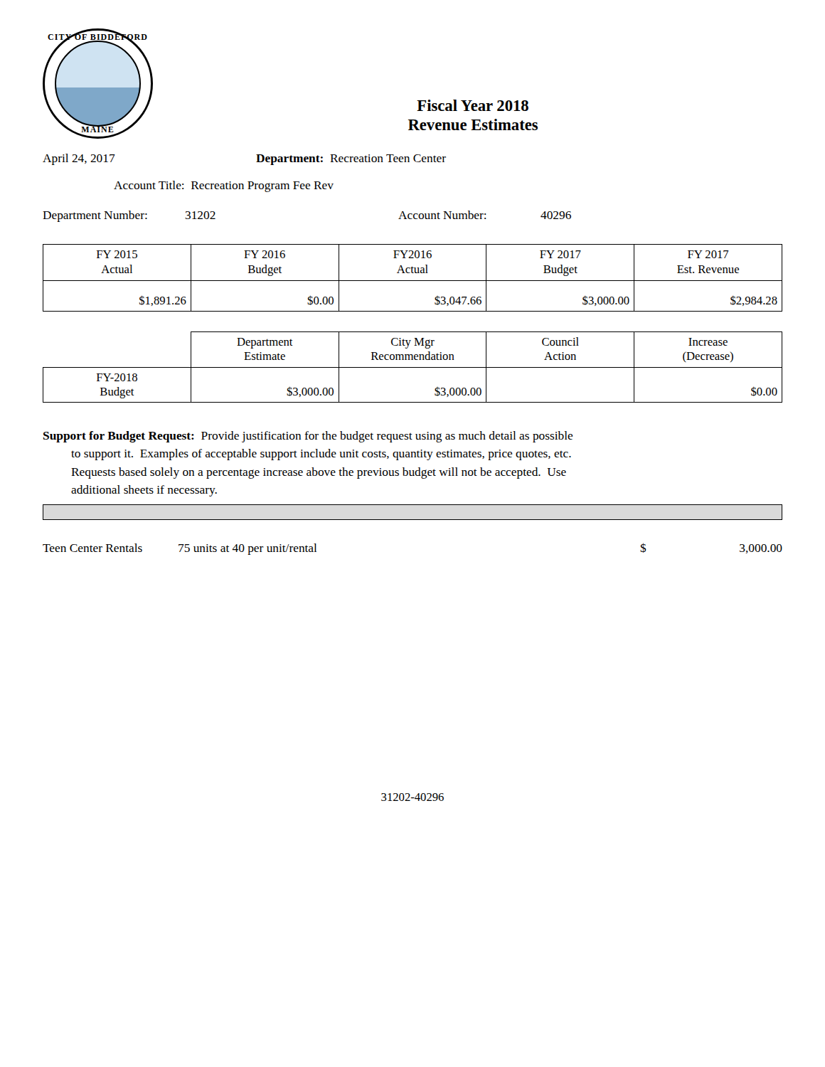CITY OF BIDDEFORD
MAINE
Fiscal Year 2018
Revenue Estimates
April 24, 2017
Department: Recreation Teen Center
Account Title: Recreation Program Fee Rev
Department Number:
31202
Account Number:
40296
| FY 2015 Actual | FY 2016 Budget | FY2016 Actual | FY 2017 Budget | FY 2017 Est. Revenue |
| --- | --- | --- | --- | --- |
| $1,891.26 | $0.00 | $3,047.66 | $3,000.00 | $2,984.28 |
| | Department Estimate | City Mgr Recommendation | Council Action | Increase (Decrease) |
| --- | --- | --- | --- | --- |
| FY-2018 Budget | $3,000.00 | $3,000.00 | | $0.00 |
Support for Budget Request: Provide justification for the budget request using as much detail as possible
to support it. Examples of acceptable support include unit costs, quantity estimates, price quotes, etc.
Requests based solely on a percentage increase above the previous budget will not be accepted. Use
additional sheets if necessary.
Teen Center Rentals
75 units at 40 per unit/rental
$
3,000.00
31202-40296